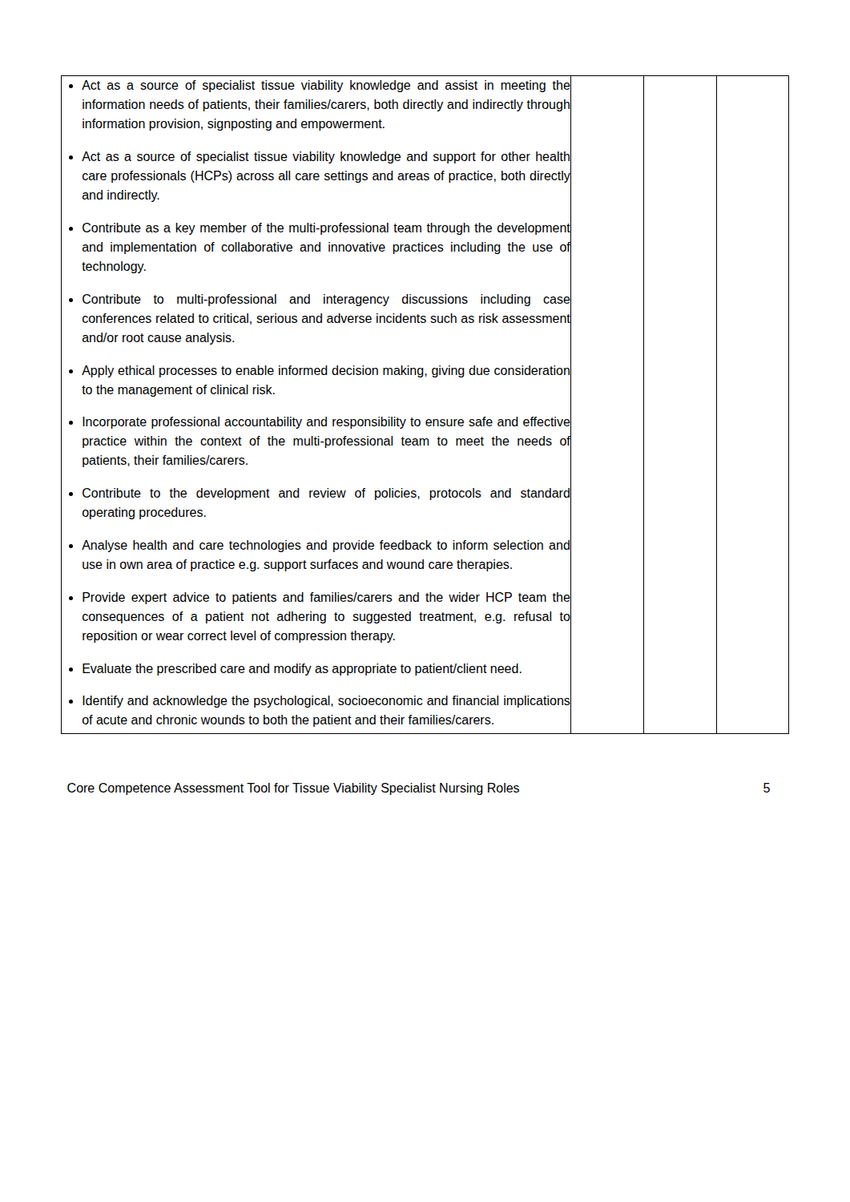| Act as a source of specialist tissue viability knowledge and assist in meeting the information needs of patients, their families/carers, both directly and indirectly through information provision, signposting and empowerment. Act as a source of specialist tissue viability knowledge and support for other health care professionals (HCPs) across all care settings and areas of practice, both directly and indirectly. Contribute as a key member of the multi-professional team through the development and implementation of collaborative and innovative practices including the use of technology. Contribute to multi-professional and interagency discussions including case conferences related to critical, serious and adverse incidents such as risk assessment and/or root cause analysis. Apply ethical processes to enable informed decision making, giving due consideration to the management of clinical risk. Incorporate professional accountability and responsibility to ensure safe and effective practice within the context of the multi-professional team to meet the needs of patients, their families/carers. Contribute to the development and review of policies, protocols and standard operating procedures. Analyse health and care technologies and provide feedback to inform selection and use in own area of practice e.g. support surfaces and wound care therapies. Provide expert advice to patients and families/carers and the wider HCP team the consequences of a patient not adhering to suggested treatment, e.g. refusal to reposition or wear correct level of compression therapy. Evaluate the prescribed care and modify as appropriate to patient/client need. Identify and acknowledge the psychological, socioeconomic and financial implications of acute and chronic wounds to both the patient and their families/carers. | | | |
Core Competence Assessment Tool for Tissue Viability Specialist Nursing Roles 5